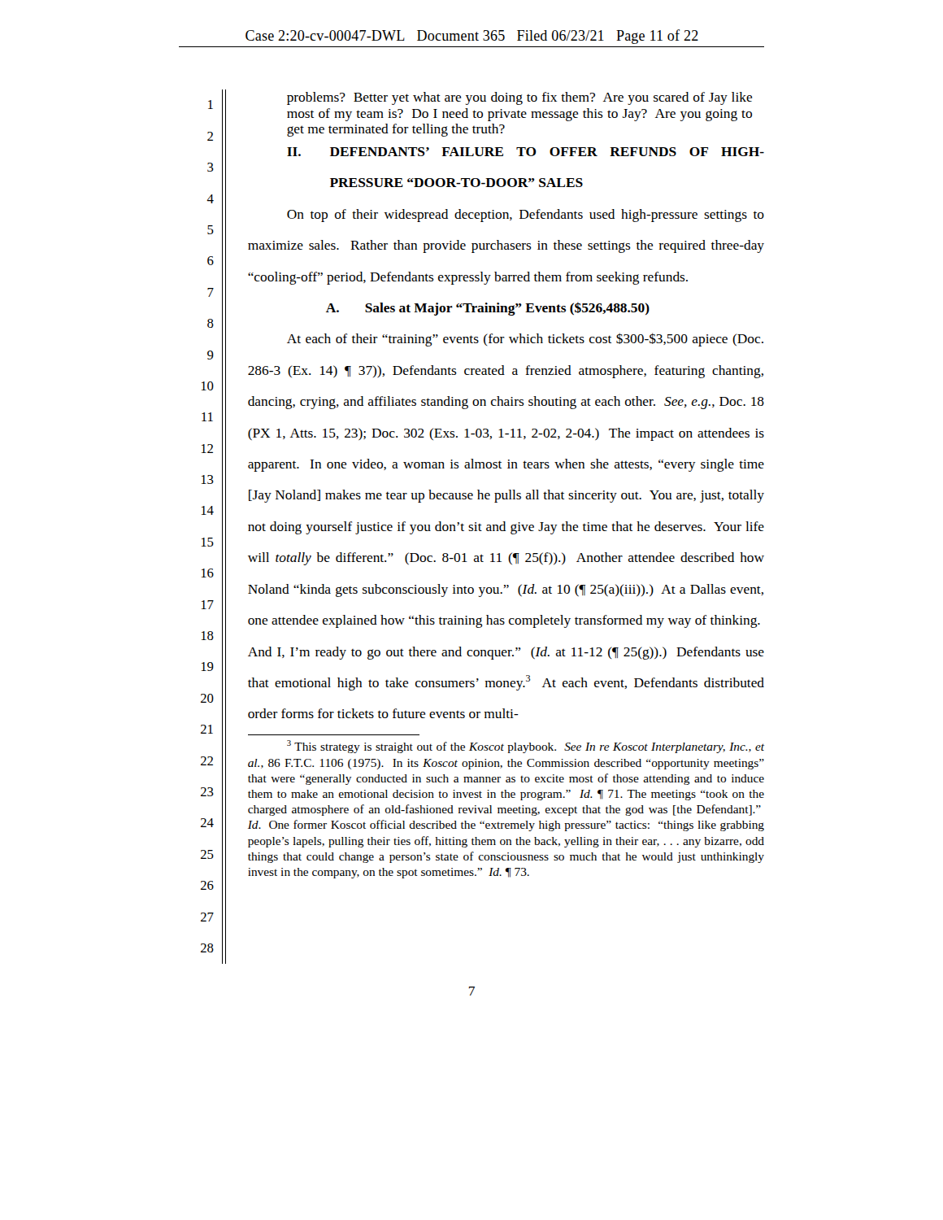Case 2:20-cv-00047-DWL Document 365 Filed 06/23/21 Page 11 of 22
1
2
3
4
5
6
7
8
9
10
11
12
13
14
15
16
17
18
19
20
21
22
23
24
25
26
27
28
problems? Better yet what are you doing to fix them? Are you scared of Jay like most of my team is? Do I need to private message this to Jay? Are you going to get me terminated for telling the truth?
II.
DEFENDANTS’ FAILURE TO OFFER REFUNDS OF HIGH-PRESSURE “DOOR-TO-DOOR” SALES
On top of their widespread deception, Defendants used high-pressure settings to maximize sales. Rather than provide purchasers in these settings the required three-day “cooling-off” period, Defendants expressly barred them from seeking refunds.
A.
Sales at Major “Training” Events ($526,488.50)
At each of their “training” events (for which tickets cost $300-$3,500 apiece (Doc. 286-3 (Ex. 14) ¶ 37)), Defendants created a frenzied atmosphere, featuring chanting, dancing, crying, and affiliates standing on chairs shouting at each other. See, e.g., Doc. 18 (PX 1, Atts. 15, 23); Doc. 302 (Exs. 1-03, 1-11, 2-02, 2-04.) The impact on attendees is apparent. In one video, a woman is almost in tears when she attests, “every single time [Jay Noland] makes me tear up because he pulls all that sincerity out. You are, just, totally not doing yourself justice if you don’t sit and give Jay the time that he deserves. Your life will totally be different.” (Doc. 8-01 at 11 (¶ 25(f)).) Another attendee described how Noland “kinda gets subconsciously into you.” (Id. at 10 (¶ 25(a)(iii)).) At a Dallas event, one attendee explained how “this training has completely transformed my way of thinking. And I, I’m ready to go out there and conquer.” (Id. at 11-12 (¶ 25(g)).) Defendants use that emotional high to take consumers’ money.3 At each event, Defendants distributed order forms for tickets to future events or multi-
3 This strategy is straight out of the Koscot playbook. See In re Koscot Interplanetary, Inc., et al., 86 F.T.C. 1106 (1975). In its Koscot opinion, the Commission described “opportunity meetings” that were “generally conducted in such a manner as to excite most of those attending and to induce them to make an emotional decision to invest in the program.” Id. ¶ 71. The meetings “took on the charged atmosphere of an old-fashioned revival meeting, except that the god was [the Defendant].” Id. One former Koscot official described the “extremely high pressure” tactics: “things like grabbing people’s lapels, pulling their ties off, hitting them on the back, yelling in their ear, . . . any bizarre, odd things that could change a person’s state of consciousness so much that he would just unthinkingly invest in the company, on the spot sometimes.” Id. ¶ 73.
7